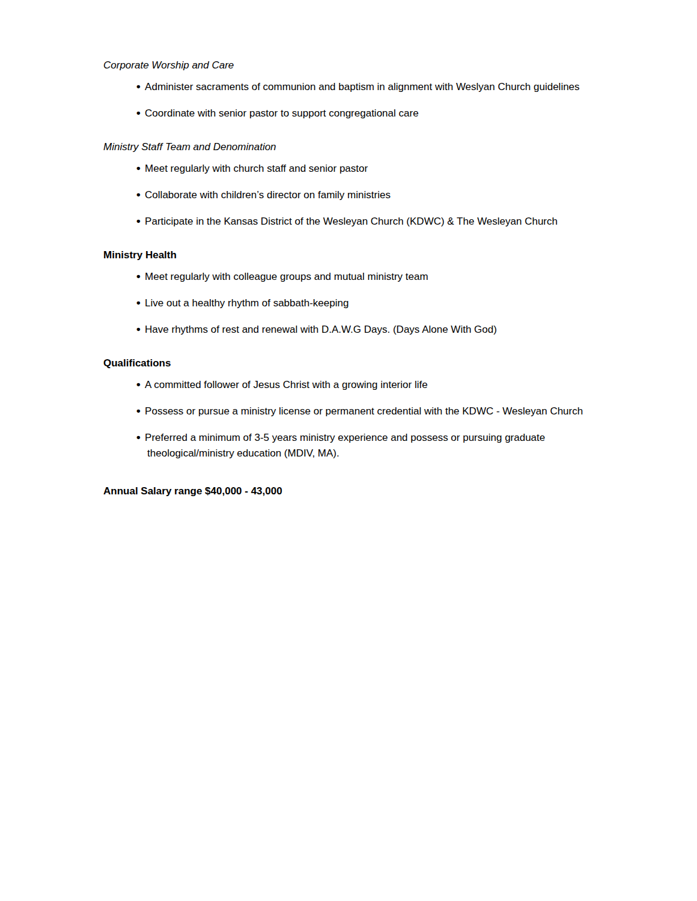Corporate Worship and Care
Administer sacraments of communion and baptism in alignment with Weslyan Church guidelines
Coordinate with senior pastor to support congregational care
Ministry Staff Team and Denomination
Meet regularly with church staff and senior pastor
Collaborate with children’s director on family ministries
Participate in the Kansas District of the Wesleyan Church (KDWC) & The Wesleyan Church
Ministry Health
Meet regularly with colleague groups and mutual ministry team
Live out a healthy rhythm of sabbath-keeping
Have rhythms of rest and renewal with D.A.W.G Days. (Days Alone With God)
Qualifications
A committed follower of Jesus Christ with a growing interior life
Possess or pursue a ministry license or permanent credential with the KDWC - Wesleyan Church
Preferred a minimum of 3-5 years ministry experience and possess or pursuing graduate theological/ministry education (MDIV, MA).
Annual Salary range $40,000 - 43,000